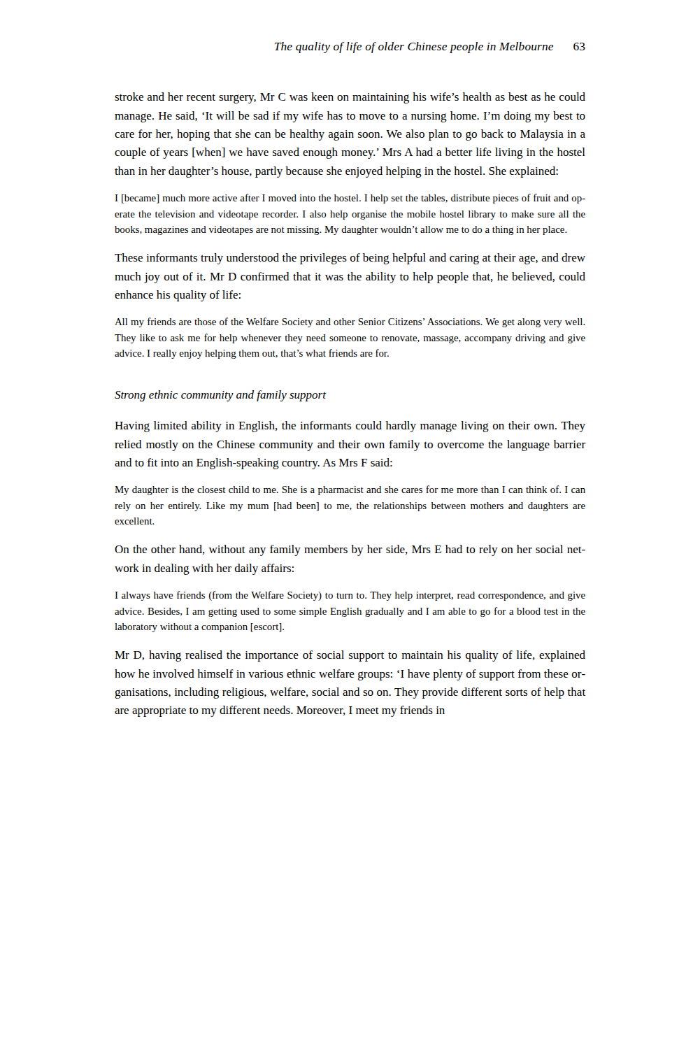The quality of life of older Chinese people in Melbourne 63
stroke and her recent surgery, Mr C was keen on maintaining his wife’s health as best as he could manage. He said, ‘It will be sad if my wife has to move to a nursing home. I’m doing my best to care for her, hoping that she can be healthy again soon. We also plan to go back to Malaysia in a couple of years [when] we have saved enough money.’ Mrs A had a better life living in the hostel than in her daughter’s house, partly because she enjoyed helping in the hostel. She explained:
I [became] much more active after I moved into the hostel. I help set the tables, distribute pieces of fruit and operate the television and videotape recorder. I also help organise the mobile hostel library to make sure all the books, magazines and videotapes are not missing. My daughter wouldn’t allow me to do a thing in her place.
These informants truly understood the privileges of being helpful and caring at their age, and drew much joy out of it. Mr D confirmed that it was the ability to help people that, he believed, could enhance his quality of life:
All my friends are those of the Welfare Society and other Senior Citizens’ Associations. We get along very well. They like to ask me for help whenever they need someone to renovate, massage, accompany driving and give advice. I really enjoy helping them out, that’s what friends are for.
Strong ethnic community and family support
Having limited ability in English, the informants could hardly manage living on their own. They relied mostly on the Chinese community and their own family to overcome the language barrier and to fit into an English-speaking country. As Mrs F said:
My daughter is the closest child to me. She is a pharmacist and she cares for me more than I can think of. I can rely on her entirely. Like my mum [had been] to me, the relationships between mothers and daughters are excellent.
On the other hand, without any family members by her side, Mrs E had to rely on her social network in dealing with her daily affairs:
I always have friends (from the Welfare Society) to turn to. They help interpret, read correspondence, and give advice. Besides, I am getting used to some simple English gradually and I am able to go for a blood test in the laboratory without a companion [escort].
Mr D, having realised the importance of social support to maintain his quality of life, explained how he involved himself in various ethnic welfare groups: ‘I have plenty of support from these organisations, including religious, welfare, social and so on. They provide different sorts of help that are appropriate to my different needs. Moreover, I meet my friends in